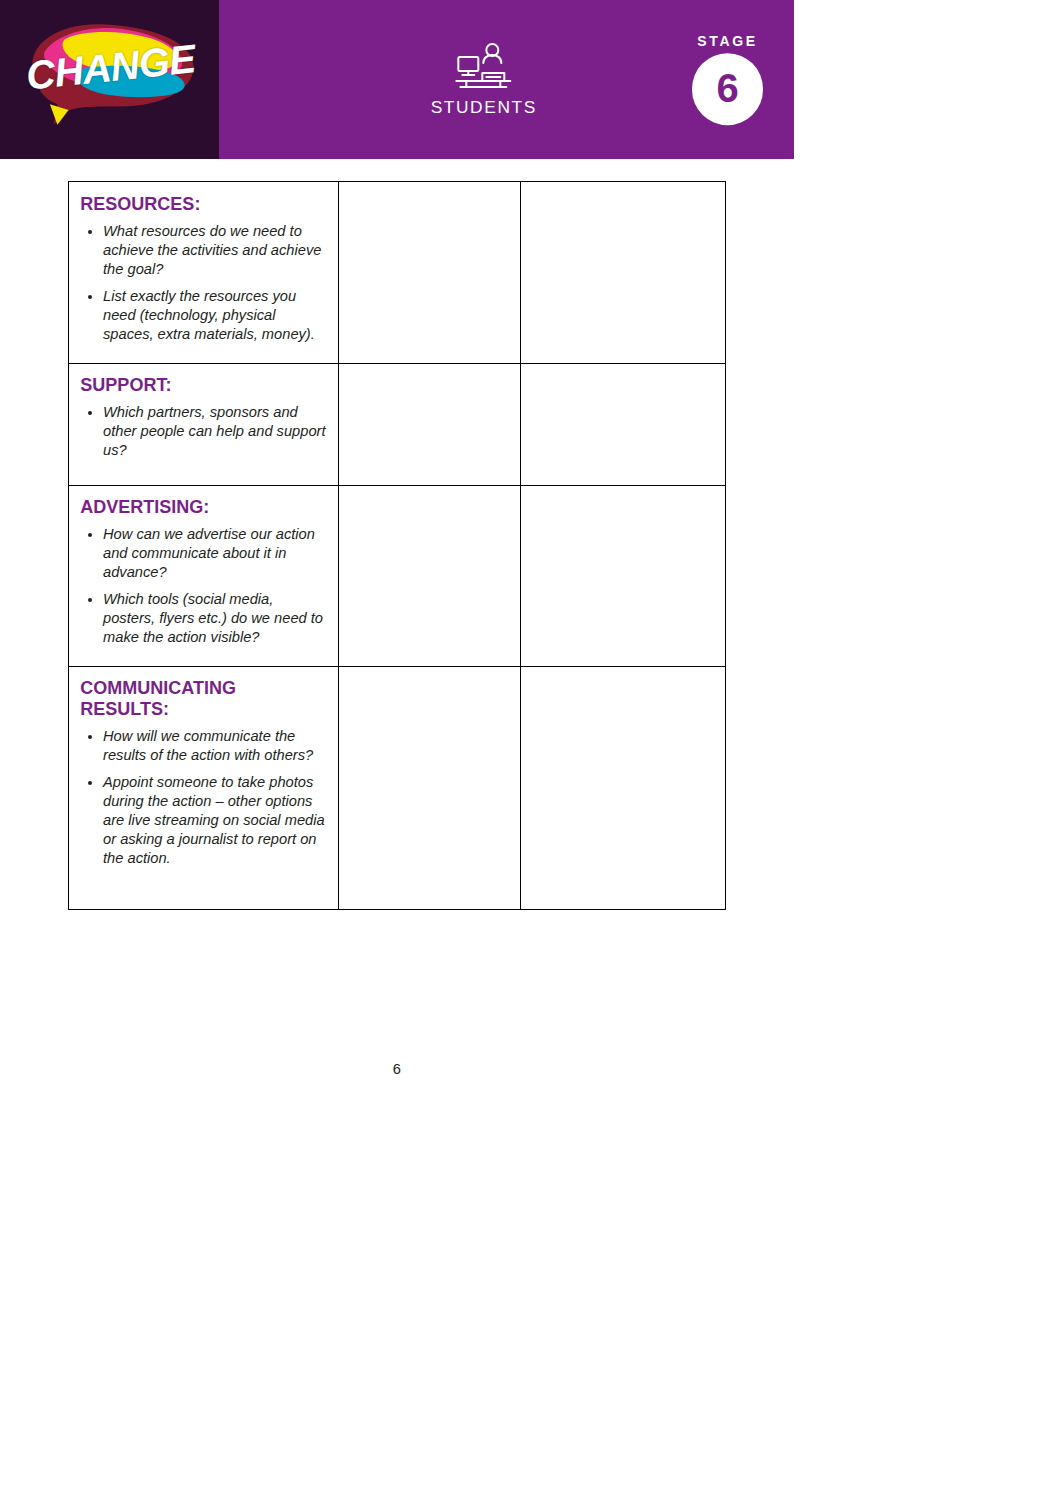CHANGE
STUDENTS
STAGE
6
| RESOURCES: What resources do we need to achieve the activities and achieve the goal? List exactly the resources you need (technology, physical spaces, extra materials, money). | | |
| SUPPORT: Which partners, sponsors and other people can help and support us? | | |
| ADVERTISING: How can we advertise our action and communicate about it in advance? Which tools (social media, posters, flyers etc.) do we need to make the action visible? | | |
| COMMUNICATING RESULTS: How will we communicate the results of the action with others? Appoint someone to take photos during the action – other options are live streaming on social media or asking a journalist to report on the action. | | |
6